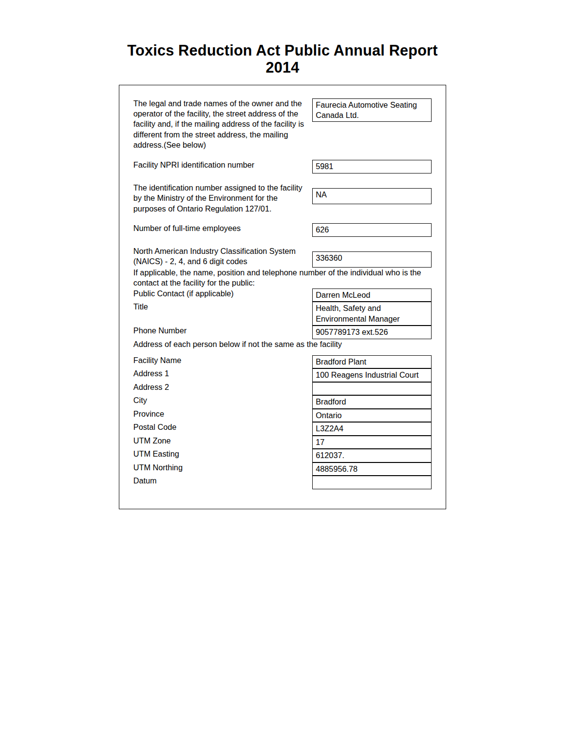Toxics Reduction Act Public Annual Report 2014
| The legal and trade names of the owner and the operator of the facility, the street address of the facility and, if the mailing address of the facility is different from the street address, the mailing address.(See below) | Faurecia Automotive Seating Canada Ltd. |
| Facility NPRI identification number | 5981 |
| The identification number assigned to the facility by the Ministry of the Environment for the purposes of Ontario Regulation 127/01. | NA |
| Number of full-time employees | 626 |
| North American Industry Classification System (NAICS) - 2, 4, and 6 digit codes | 336360 |
| If applicable, the name, position and telephone number of the individual who is the contact at the facility for the public: |
| Public Contact (if applicable) | Darren McLeod |
| Title | Health, Safety and Environmental Manager |
| Phone Number | 9057789173 ext.526 |
| Address of each person below if not the same as the facility |
| Facility Name | Bradford Plant |
| Address 1 | 100 Reagens Industrial Court |
| Address 2 | |
| City | Bradford |
| Province | Ontario |
| Postal Code | L3Z2A4 |
| UTM Zone | 17 |
| UTM Easting | 612037. |
| UTM Northing | 4885956.78 |
| Datum | |